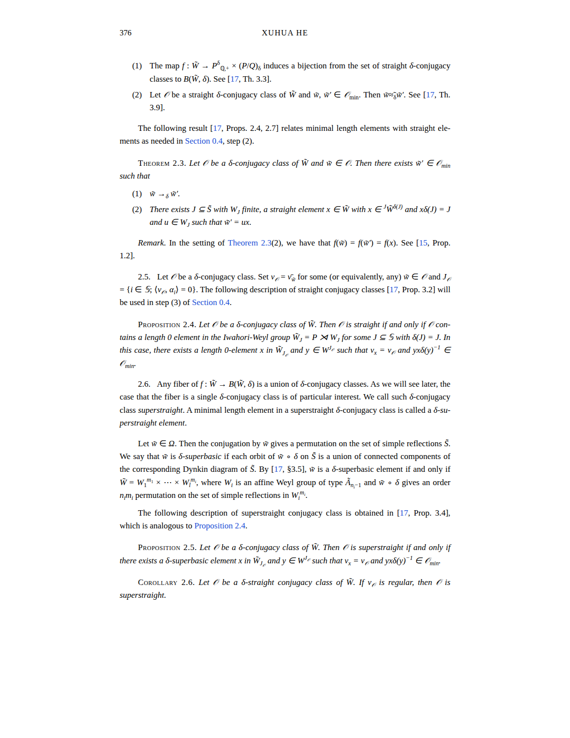376
Xuhua He
(1) The map f : W̃ → Pδℚ,+ × (P/Q)δ induces a bijection from the set of straight δ-conjugacy classes to B(W̃, δ). See [17, Th. 3.3].
(2) Let 𝒪 be a straight δ-conjugacy class of W̃ and w̃, w̃′ ∈ 𝒪min. Then w̃≈̃δw̃′. See [17, Th. 3.9].
The following result [17, Props. 2.4, 2.7] relates minimal length elements with straight elements as needed in Section 0.4, step (2).
Theorem 2.3. Let 𝒪 be a δ-conjugacy class of W̃ and w̃ ∈ 𝒪. Then there exists w̃′ ∈ 𝒪min such that
(1) w̃ →δ w̃′.
(2) There exists J ⊆ S̃ with WJ finite, a straight element x ∈ W̃ with x ∈ JW̃δ(J) and xδ(J) = J and u ∈ WJ such that w̃′ = ux.
Remark. In the setting of Theorem 2.3(2), we have that f(w̃) = f(w̃′) = f(x). See [15, Prop. 1.2].
2.5. Let 𝒪 be a δ-conjugacy class. Set ν𝒪 = ν̄w̃ for some (or equivalently, any) w̃ ∈ 𝒪 and J𝒪 = {i ∈ 𝕊; ⟨ν𝒪, αi⟩ = 0}. The following description of straight conjugacy classes [17, Prop. 3.2] will be used in step (3) of Section 0.4.
Proposition 2.4. Let 𝒪 be a δ-conjugacy class of W̃. Then 𝒪 is straight if and only if 𝒪 contains a length 0 element in the Iwahori-Weyl group W̃J = P ⋊ WJ for some J ⊆ 𝕊 with δ(J) = J. In this case, there exists a length 0-element x in W̃J𝒪 and y ∈ WJ𝒪 such that νx = ν𝒪 and yxδ(y)−1 ∈ 𝒪min.
2.6. Any fiber of f : W̃ → B(W̃, δ) is a union of δ-conjugacy classes. As we will see later, the case that the fiber is a single δ-conjugacy class is of particular interest. We call such δ-conjugacy class superstraight. A minimal length element in a superstraight δ-conjugacy class is called a δ-superstraight element.
Let w̃ ∈ Ω. Then the conjugation by w̃ gives a permutation on the set of simple reflections S̃. We say that w̃ is δ-superbasic if each orbit of w̃ ∘ δ on S̃ is a union of connected components of the corresponding Dynkin diagram of S̃. By [17, §3.5], w̃ is a δ-superbasic element if and only if W̃ = W1m1 × ⋯ × Wlmi, where Wi is an affine Weyl group of type Ãni−1 and w̃ ∘ δ gives an order nimi permutation on the set of simple reflections in Wimi.
The following description of superstraight conjugacy class is obtained in [17, Prop. 3.4], which is analogous to Proposition 2.4.
Proposition 2.5. Let 𝒪 be a δ-conjugacy class of W̃. Then 𝒪 is superstraight if and only if there exists a δ-superbasic element x in W̃J𝒪 and y ∈ WJ𝒪 such that νx = ν𝒪 and yxδ(y)−1 ∈ 𝒪min.
Corollary 2.6. Let 𝒪 be a δ-straight conjugacy class of W̃. If ν𝒪 is regular, then 𝒪 is superstraight.